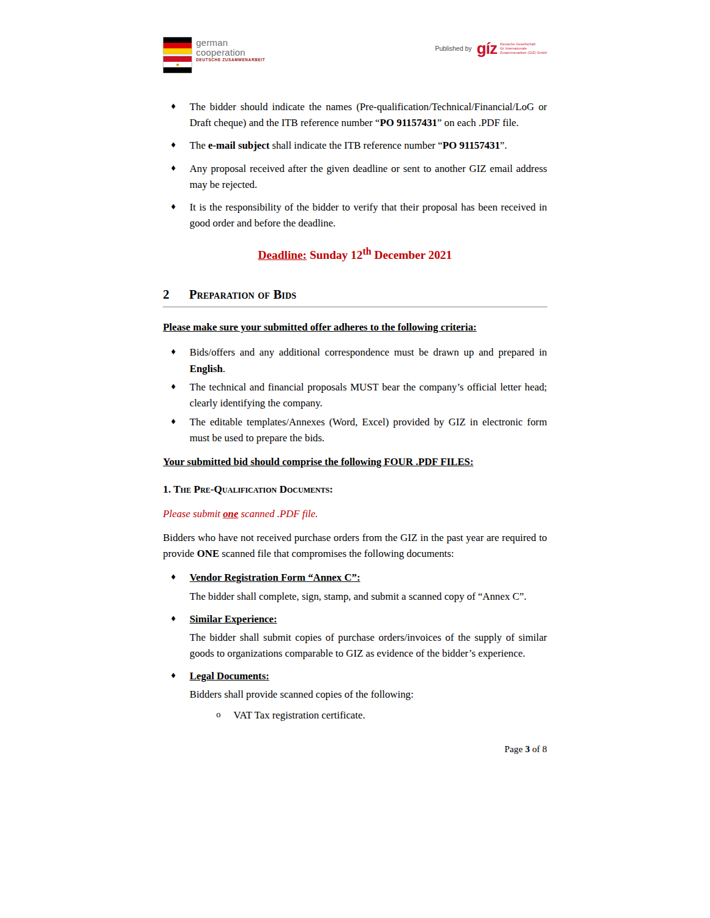german
cooperation
DEUTSCHE ZUSAMMENARBEIT
Published by
gíz Deutsche Gesellschaft
für Internationale
Zusammenarbeit (GIZ) GmbH
The bidder should indicate the names (Pre-qualification/Technical/Financial/LoG or Draft cheque) and the ITB reference number “PO 91157431” on each .PDF file.
The e-mail subject shall indicate the ITB reference number “PO 91157431”.
Any proposal received after the given deadline or sent to another GIZ email address may be rejected.
It is the responsibility of the bidder to verify that their proposal has been received in good order and before the deadline.
Deadline: Sunday 12th December 2021
2 Preparation of Bids
Please make sure your submitted offer adheres to the following criteria:
Bids/offers and any additional correspondence must be drawn up and prepared in English.
The technical and financial proposals MUST bear the company’s official letter head; clearly identifying the company.
The editable templates/Annexes (Word, Excel) provided by GIZ in electronic form must be used to prepare the bids.
Your submitted bid should comprise the following FOUR .PDF FILES:
1. The Pre-Qualification Documents:
Please submit one scanned .PDF file.
Bidders who have not received purchase orders from the GIZ in the past year are required to provide ONE scanned file that compromises the following documents:
Vendor Registration Form “Annex C”: The bidder shall complete, sign, stamp, and submit a scanned copy of “Annex C”.
Similar Experience: The bidder shall submit copies of purchase orders/invoices of the supply of similar goods to organizations comparable to GIZ as evidence of the bidder’s experience.
Legal Documents: Bidders shall provide scanned copies of the following:
VAT Tax registration certificate.
Page 3 of 8